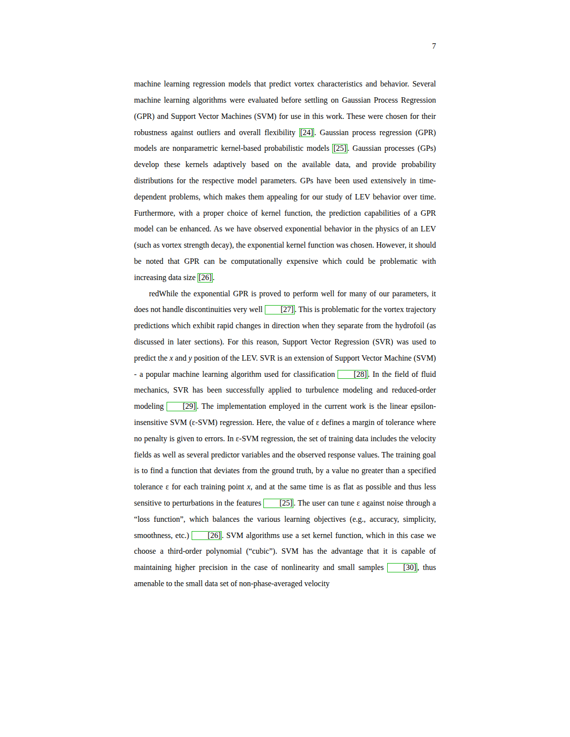7
machine learning regression models that predict vortex characteristics and behavior. Several machine learning algorithms were evaluated before settling on Gaussian Process Regression (GPR) and Support Vector Machines (SVM) for use in this work. These were chosen for their robustness against outliers and overall flexibility [24]. Gaussian process regression (GPR) models are nonparametric kernel-based probabilistic models [25]. Gaussian processes (GPs) develop these kernels adaptively based on the available data, and provide probability distributions for the respective model parameters. GPs have been used extensively in time-dependent problems, which makes them appealing for our study of LEV behavior over time. Furthermore, with a proper choice of kernel function, the prediction capabilities of a GPR model can be enhanced. As we have observed exponential behavior in the physics of an LEV (such as vortex strength decay), the exponential kernel function was chosen. However, it should be noted that GPR can be computationally expensive which could be problematic with increasing data size [26].
redWhile the exponential GPR is proved to perform well for many of our parameters, it does not handle discontinuities very well [27]. This is problematic for the vortex trajectory predictions which exhibit rapid changes in direction when they separate from the hydrofoil (as discussed in later sections). For this reason, Support Vector Regression (SVR) was used to predict the x and y position of the LEV. SVR is an extension of Support Vector Machine (SVM) - a popular machine learning algorithm used for classification [28]. In the field of fluid mechanics, SVR has been successfully applied to turbulence modeling and reduced-order modeling [29]. The implementation employed in the current work is the linear epsilon-insensitive SVM (ε-SVM) regression. Here, the value of ε defines a margin of tolerance where no penalty is given to errors. In ε-SVM regression, the set of training data includes the velocity fields as well as several predictor variables and the observed response values. The training goal is to find a function that deviates from the ground truth, by a value no greater than a specified tolerance ε for each training point x, and at the same time is as flat as possible and thus less sensitive to perturbations in the features [25]. The user can tune ε against noise through a “loss function”, which balances the various learning objectives (e.g., accuracy, simplicity, smoothness, etc.) [26]. SVM algorithms use a set kernel function, which in this case we choose a third-order polynomial (“cubic”). SVM has the advantage that it is capable of maintaining higher precision in the case of nonlinearity and small samples [30], thus amenable to the small data set of non-phase-averaged velocity